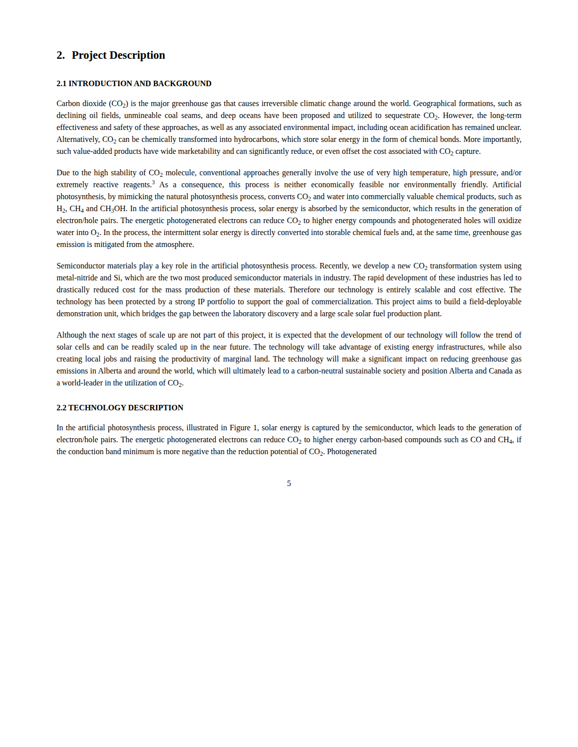2. Project Description
2.1 INTRODUCTION AND BACKGROUND
Carbon dioxide (CO2) is the major greenhouse gas that causes irreversible climatic change around the world. Geographical formations, such as declining oil fields, unmineable coal seams, and deep oceans have been proposed and utilized to sequestrate CO2. However, the long-term effectiveness and safety of these approaches, as well as any associated environmental impact, including ocean acidification has remained unclear. Alternatively, CO2 can be chemically transformed into hydrocarbons, which store solar energy in the form of chemical bonds. More importantly, such value-added products have wide marketability and can significantly reduce, or even offset the cost associated with CO2 capture.
Due to the high stability of CO2 molecule, conventional approaches generally involve the use of very high temperature, high pressure, and/or extremely reactive reagents.3 As a consequence, this process is neither economically feasible nor environmentally friendly. Artificial photosynthesis, by mimicking the natural photosynthesis process, converts CO2 and water into commercially valuable chemical products, such as H2, CH4 and CH3OH. In the artificial photosynthesis process, solar energy is absorbed by the semiconductor, which results in the generation of electron/hole pairs. The energetic photogenerated electrons can reduce CO2 to higher energy compounds and photogenerated holes will oxidize water into O2. In the process, the intermittent solar energy is directly converted into storable chemical fuels and, at the same time, greenhouse gas emission is mitigated from the atmosphere.
Semiconductor materials play a key role in the artificial photosynthesis process. Recently, we develop a new CO2 transformation system using metal-nitride and Si, which are the two most produced semiconductor materials in industry. The rapid development of these industries has led to drastically reduced cost for the mass production of these materials. Therefore our technology is entirely scalable and cost effective. The technology has been protected by a strong IP portfolio to support the goal of commercialization. This project aims to build a field-deployable demonstration unit, which bridges the gap between the laboratory discovery and a large scale solar fuel production plant.
Although the next stages of scale up are not part of this project, it is expected that the development of our technology will follow the trend of solar cells and can be readily scaled up in the near future. The technology will take advantage of existing energy infrastructures, while also creating local jobs and raising the productivity of marginal land. The technology will make a significant impact on reducing greenhouse gas emissions in Alberta and around the world, which will ultimately lead to a carbon-neutral sustainable society and position Alberta and Canada as a world-leader in the utilization of CO2.
2.2 TECHNOLOGY DESCRIPTION
In the artificial photosynthesis process, illustrated in Figure 1, solar energy is captured by the semiconductor, which leads to the generation of electron/hole pairs. The energetic photogenerated electrons can reduce CO2 to higher energy carbon-based compounds such as CO and CH4, if the conduction band minimum is more negative than the reduction potential of CO2. Photogenerated
5